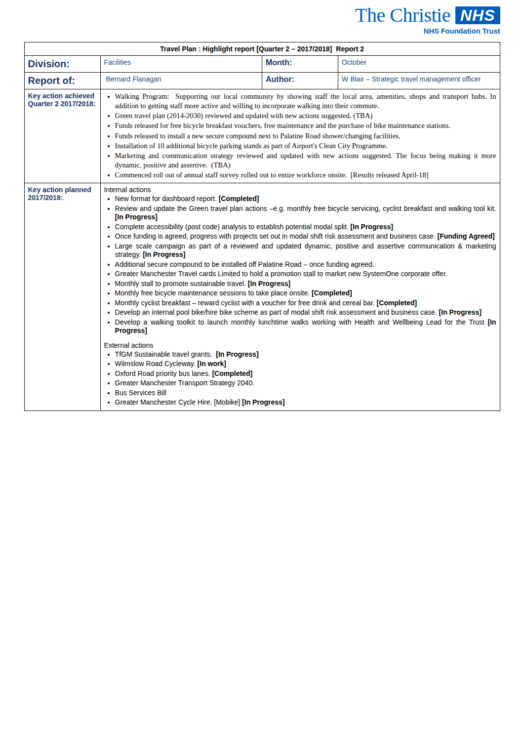The Christie NHS
NHS Foundation Trust
| Travel Plan : Highlight report [Quarter 2 – 2017/2018] Report 2 |
| Division: | Facilities | Month: | October |
| Report of: | Bernard Flanagan | Author: | W Blair – Strategic travel management officer |
| Key action achieved Quarter 2 2017/2018: | Walking Program: Supporting our local community by showing staff the local area, amenities, shops and transport hubs. In addition to getting staff more active and willing to incorporate walking into their commute. Green travel plan (2014-2030) reviewed and updated with new actions suggested. (TBA) Funds released for free bicycle breakfast vouchers, free maintenance and the purchase of bike maintenance stations. Funds released to install a new secure compound next to Palatine Road shower/changing facilities. Installation of 10 additional bicycle parking stands as part of Airport's Clean City Programme. Marketing and communication strategy reviewed and updated with new actions suggested. The focus being making it more dynamic, positive and assertive. (TBA) Commenced roll out of annual staff survey rolled out to entire workforce onsite. [Results released April-18] |
| Key action planned 2017/2018: | Internal actions New format for dashboard report. [Completed] Review and update the Green travel plan actions –e.g. monthly free bicycle servicing, cyclist breakfast and walking tool kit. [In Progress] Complete accessibility (post code) analysis to establish potential modal split. [In Progress] Once funding is agreed, progress with projects set out in modal shift risk assessment and business case. [Funding Agreed] Large scale campaign as part of a reviewed and updated dynamic, positive and assertive communication & marketing strategy. [In Progress] Additional secure compound to be installed off Palatine Road – once funding agreed. Greater Manchester Travel cards Limited to hold a promotion stall to market new SystemOne corporate offer. Monthly stall to promote sustainable travel. [In Progress] Monthly free bicycle maintenance sessions to take place onsite. [Completed] Monthly cyclist breakfast – reward cyclist with a voucher for free drink and cereal bar. [Completed] Develop an internal pool bike/hire bike scheme as part of modal shift risk assessment and business case. [In Progress] Develop a walking toolkit to launch monthly lunchtime walks working with Health and Wellbeing Lead for the Trust [In Progress] External actions TfGM Sustainable travel grants. [In Progress] Wilmslow Road Cycleway. [In work] Oxford Road priority bus lanes. [Completed] Greater Manchester Transport Strategy 2040. Bus Services Bill Greater Manchester Cycle Hire. [Mobike] [In Progress] |